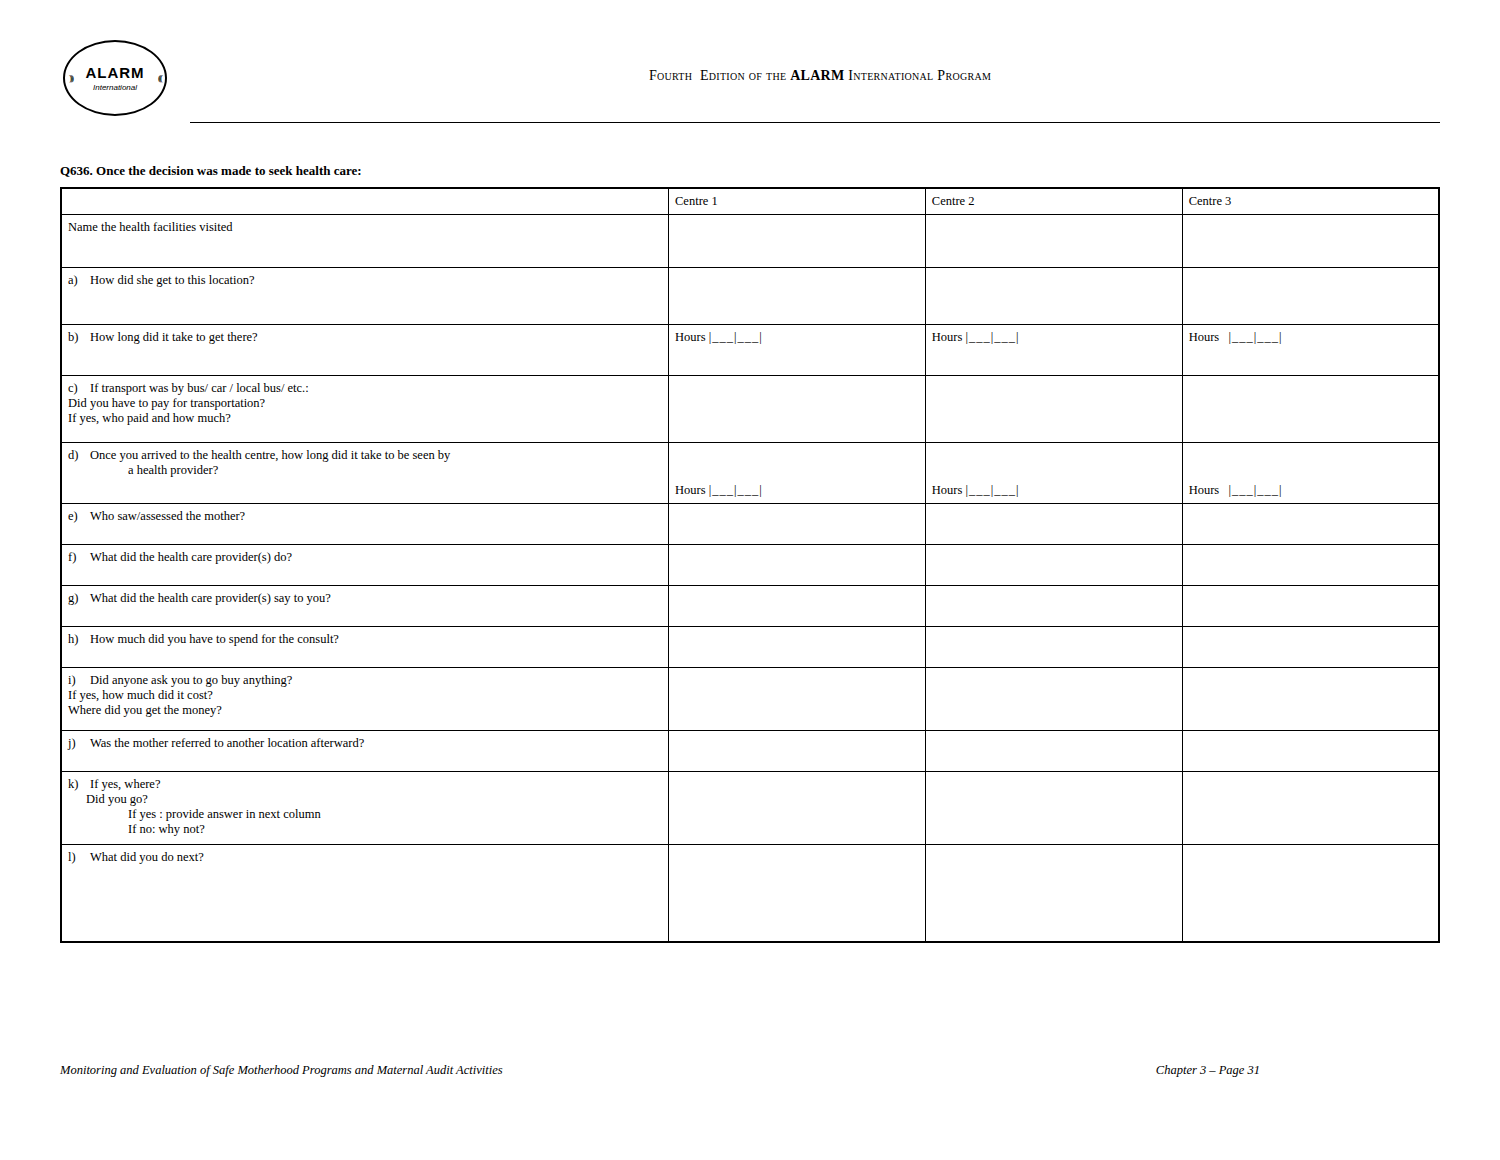))) (((
ALARM
International
Fourth Edition of the ALARM International Program
Q636. Once the decision was made to seek health care:
| | Centre 1 | Centre 2 | Centre 3 |
| Name the health facilities visited | | | |
| a) How did she get to this location? | | | |
| b) How long did it take to get there? | Hours /___/___/ | Hours /___/___/ | Hours /___/___/ |
| c) If transport was by bus/ car / local bus/ etc.: Did you have to pay for transportation? If yes, who paid and how much? | | | |
| d) Once you arrived to the health centre, how long did it take to be seen by a health provider? | Hours /___/___/ | Hours /___/___/ | Hours /___/___/ |
| e) Who saw/assessed the mother? | | | |
| f) What did the health care provider(s) do? | | | |
| g) What did the health care provider(s) say to you? | | | |
| h) How much did you have to spend for the consult? | | | |
| i) Did anyone ask you to go buy anything? If yes, how much did it cost? Where did you get the money? | | | |
| j) Was the mother referred to another location afterward? | | | |
| k) If yes, where? Did you go? If yes : provide answer in next column If no: why not? | | | |
| l) What did you do next? | | | |
Monitoring and Evaluation of Safe Motherhood Programs and Maternal Audit Activities
Chapter 3 – Page 31